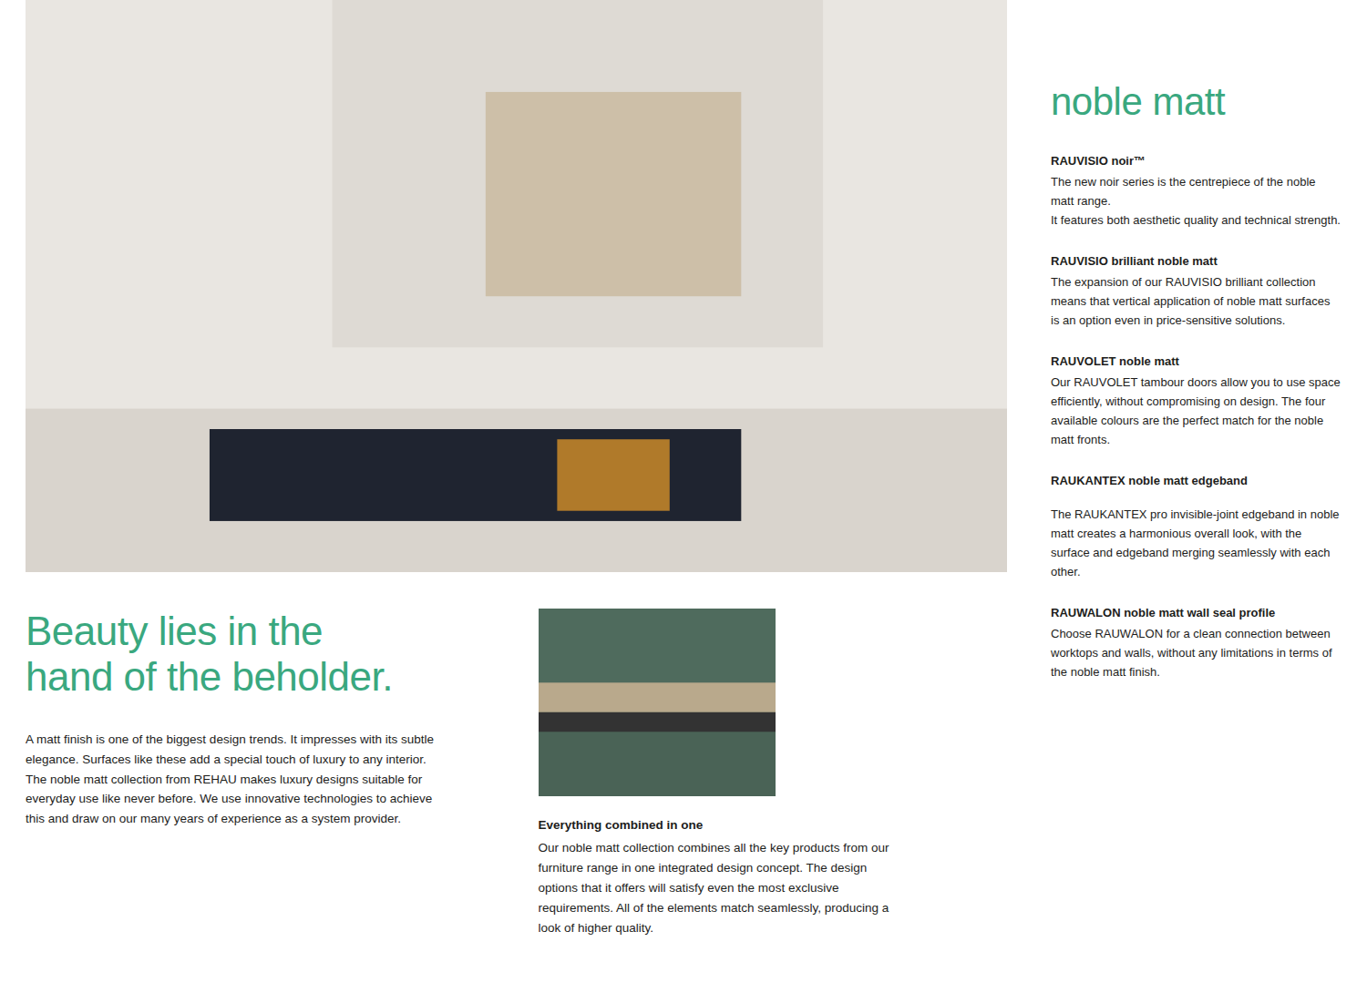Beauty lies in the hand of the beholder.
A matt finish is one of the biggest design trends. It impresses with its subtle elegance. Surfaces like these add a special touch of luxury to any interior. The noble matt collection from REHAU makes luxury designs suitable for everyday use like never before. We use innovative technologies to achieve this and draw on our many years of experience as a system provider.
Everything combined in one
Our noble matt collection combines all the key products from our furniture range in one integrated design concept. The design options that it offers will satisfy even the most exclusive requirements. All of the elements match seamlessly, producing a look of higher quality.
noble matt
RAUVISIO noir™
The new noir series is the centrepiece of the noble matt range.
It features both aesthetic quality and technical strength.
RAUVISIO brilliant noble matt
The expansion of our RAUVISIO brilliant collection means that vertical application of noble matt surfaces is an option even in price-sensitive solutions.
RAUVOLET noble matt
Our RAUVOLET tambour doors allow you to use space efficiently, without compromising on design. The four available colours are the perfect match for the noble matt fronts.
RAUKANTEX noble matt edgeband
The RAUKANTEX pro invisible-joint edgeband in noble matt creates a harmonious overall look, with the surface and edgeband merging seamlessly with each other.
RAUWALON noble matt wall seal profile
Choose RAUWALON for a clean connection between worktops and walls, without any limitations in terms of the noble matt finish.